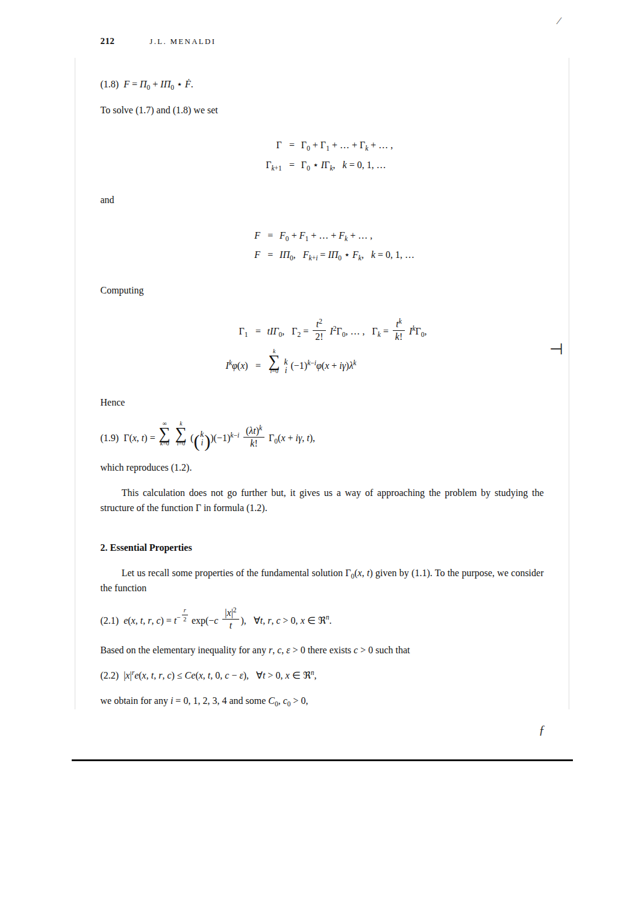⁄
212 J.L. MENALDI
(1.8) F = Π0 + IΠ0 ⋆ Ḟ.
To solve (1.7) and (1.8) we set
Γ= Γ0 + Γ1 + … + Γk + … , Γk+1= Γ0 ⋆ IΓk, k = 0, 1, …
and
F= F0 + F1 + … + Fk + … , F= IΠ0, Fk+i = IΠ0 ⋆ Fk, k = 0, 1, …
Computing
Γ1= tIΓ0, Γ2 = t22! I2Γ0, … , Γk = tk k! IkΓ0, Ikφ(x)= k ∑ i=0 ki (−1)k−iφ(x + iγ)λk
Hence
(1.9) Γ(x, t) = ∞ ∑ k=0 k ∑ i=0 ((ki))(−1)k−i (λt)k k! Γ0(x + iγ, t),
⊣
which reproduces (1.2).
This calculation does not go further but, it gives us a way of approaching the problem by studying the structure of the function Γ in formula (1.2).
2. Essential Properties
Let us recall some properties of the fundamental solution Γ0(x, t) given by (1.1). To the purpose, we consider the function
(2.1) e(x, t, r, c) = t−r 2 exp(−c |x|2 t), ∀t, r, c > 0, x ∈ ℜn.
Based on the elementary inequality for any r, c, ε > 0 there exists c > 0 such that
(2.2) |x|re(x, t, r, c) ≤ Ce(x, t, 0, c − ε), ∀t > 0, x ∈ ℜn,
we obtain for any i = 0, 1, 2, 3, 4 and some C0, c0 > 0,
ƒ